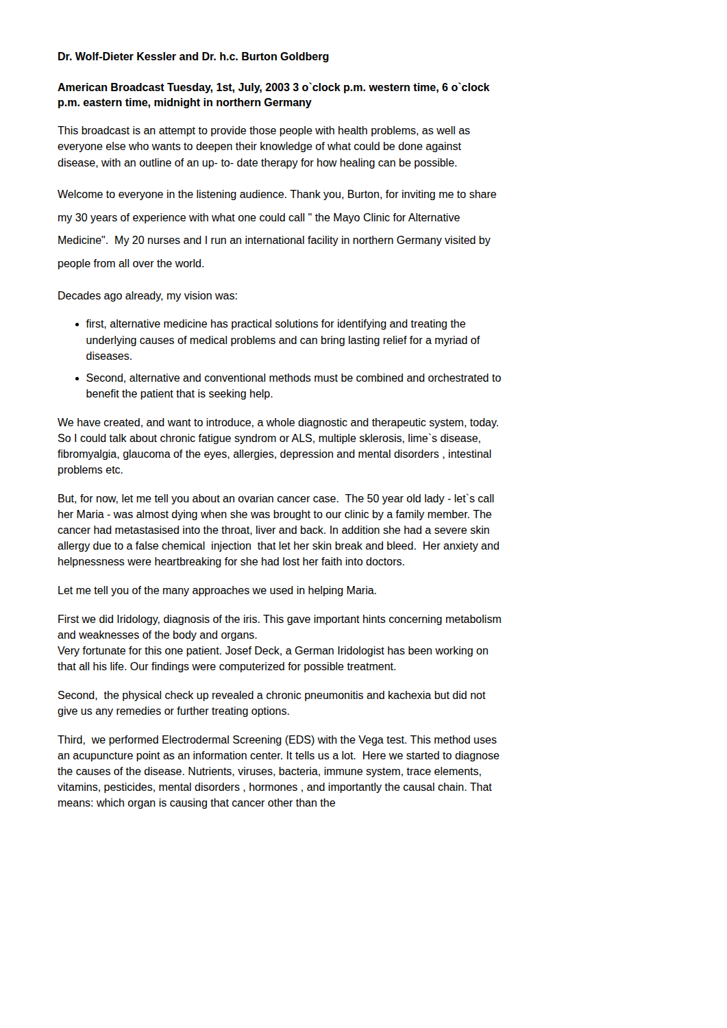Dr. Wolf-Dieter Kessler and Dr. h.c. Burton Goldberg
American Broadcast Tuesday, 1st, July, 2003 3 o`clock p.m. western time, 6 o`clock p.m. eastern time, midnight in northern Germany
This broadcast is an attempt to provide those people with health problems, as well as everyone else who wants to deepen their knowledge of what could be done against disease, with an outline of an up- to- date therapy for how healing can be possible.
Welcome to everyone in the listening audience. Thank you, Burton, for inviting me to share my 30 years of experience with what one could call " the Mayo Clinic for Alternative Medicine". My 20 nurses and I run an international facility in northern Germany visited by people from all over the world.
Decades ago already, my vision was:
first, alternative medicine has practical solutions for identifying and treating the underlying causes of medical problems and can bring lasting relief for a myriad of diseases.
Second, alternative and conventional methods must be combined and orchestrated to benefit the patient that is seeking help.
We have created, and want to introduce, a whole diagnostic and therapeutic system, today. So I could talk about chronic fatigue syndrom or ALS, multiple sklerosis, lime`s disease, fibromyalgia, glaucoma of the eyes, allergies, depression and mental disorders , intestinal problems etc.
But, for now, let me tell you about an ovarian cancer case. The 50 year old lady - let`s call her Maria - was almost dying when she was brought to our clinic by a family member. The cancer had metastasised into the throat, liver and back. In addition she had a severe skin allergy due to a false chemical injection that let her skin break and bleed. Her anxiety and helpnessness were heartbreaking for she had lost her faith into doctors.
Let me tell you of the many approaches we used in helping Maria.
First we did Iridology, diagnosis of the iris. This gave important hints concerning metabolism and weaknesses of the body and organs.
Very fortunate for this one patient. Josef Deck, a German Iridologist has been working on that all his life. Our findings were computerized for possible treatment.
Second, the physical check up revealed a chronic pneumonitis and kachexia but did not give us any remedies or further treating options.
Third, we performed Electrodermal Screening (EDS) with the Vega test. This method uses an acupuncture point as an information center. It tells us a lot. Here we started to diagnose the causes of the disease. Nutrients, viruses, bacteria, immune system, trace elements, vitamins, pesticides, mental disorders , hormones , and importantly the causal chain. That means: which organ is causing that cancer other than the